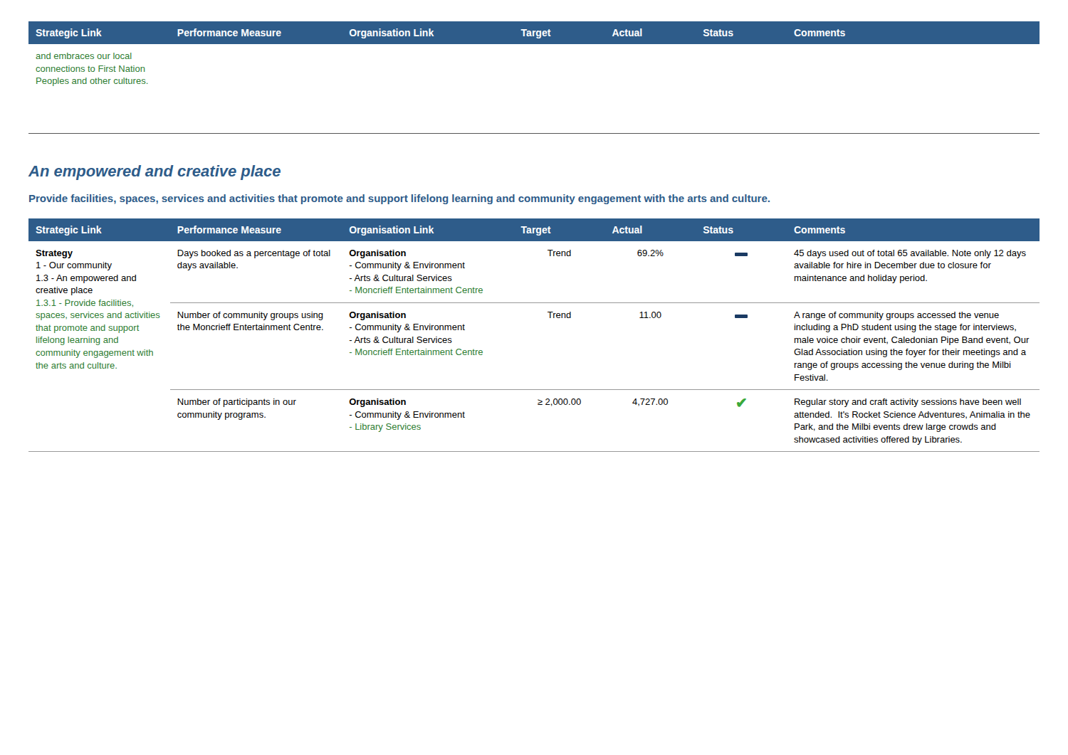| Strategic Link | Performance Measure | Organisation Link | Target | Actual | Status | Comments |
| --- | --- | --- | --- | --- | --- | --- |
| and embraces our local connections to First Nation Peoples and other cultures. | | | | | | |
An empowered and creative place
Provide facilities, spaces, services and activities that promote and support lifelong learning and community engagement with the arts and culture.
| Strategic Link | Performance Measure | Organisation Link | Target | Actual | Status | Comments |
| --- | --- | --- | --- | --- | --- | --- |
| Strategy 1 - Our community 1.3 - An empowered and creative place 1.3.1 - Provide facilities, spaces, services and activities that promote and support lifelong learning and community engagement with the arts and culture. | Days booked as a percentage of total days available. | Organisation - Community & Environment - Arts & Cultural Services - Moncrieff Entertainment Centre | Trend | 69.2% | | 45 days used out of total 65 available. Note only 12 days available for hire in December due to closure for maintenance and holiday period. |
| Number of community groups using the Moncrieff Entertainment Centre. | Organisation - Community & Environment - Arts & Cultural Services - Moncrieff Entertainment Centre | Trend | 11.00 | | A range of community groups accessed the venue including a PhD student using the stage for interviews, male voice choir event, Caledonian Pipe Band event, Our Glad Association using the foyer for their meetings and a range of groups accessing the venue during the Milbi Festival. |
| Number of participants in our community programs. | Organisation - Community & Environment - Library Services | ≥ 2,000.00 | 4,727.00 | ✔ | Regular story and craft activity sessions have been well attended. It's Rocket Science Adventures, Animalia in the Park, and the Milbi events drew large crowds and showcased activities offered by Libraries. |